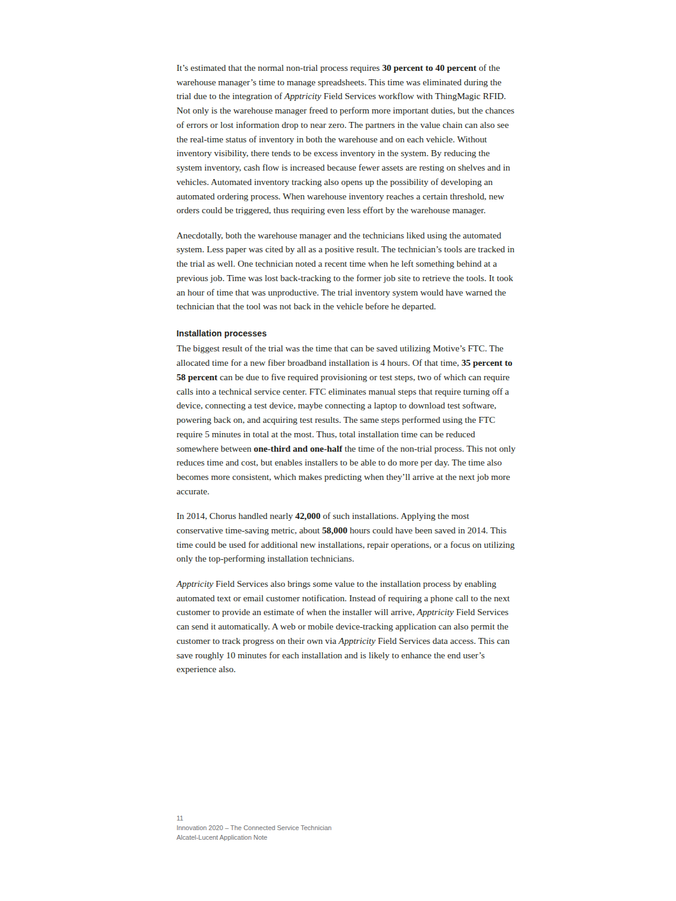It’s estimated that the normal non-trial process requires 30 percent to 40 percent of the warehouse manager’s time to manage spreadsheets. This time was eliminated during the trial due to the integration of Apptricity Field Services workflow with ThingMagic RFID. Not only is the warehouse manager freed to perform more important duties, but the chances of errors or lost information drop to near zero. The partners in the value chain can also see the real-time status of inventory in both the warehouse and on each vehicle. Without inventory visibility, there tends to be excess inventory in the system. By reducing the system inventory, cash flow is increased because fewer assets are resting on shelves and in vehicles. Automated inventory tracking also opens up the possibility of developing an automated ordering process. When warehouse inventory reaches a certain threshold, new orders could be triggered, thus requiring even less effort by the warehouse manager.
Anecdotally, both the warehouse manager and the technicians liked using the automated system. Less paper was cited by all as a positive result. The technician’s tools are tracked in the trial as well. One technician noted a recent time when he left something behind at a previous job. Time was lost back-tracking to the former job site to retrieve the tools. It took an hour of time that was unproductive. The trial inventory system would have warned the technician that the tool was not back in the vehicle before he departed.
Installation processes
The biggest result of the trial was the time that can be saved utilizing Motive’s FTC. The allocated time for a new fiber broadband installation is 4 hours. Of that time, 35 percent to 58 percent can be due to five required provisioning or test steps, two of which can require calls into a technical service center. FTC eliminates manual steps that require turning off a device, connecting a test device, maybe connecting a laptop to download test software, powering back on, and acquiring test results. The same steps performed using the FTC require 5 minutes in total at the most. Thus, total installation time can be reduced somewhere between one-third and one-half the time of the non-trial process. This not only reduces time and cost, but enables installers to be able to do more per day. The time also becomes more consistent, which makes predicting when they’ll arrive at the next job more accurate.
In 2014, Chorus handled nearly 42,000 of such installations. Applying the most conservative time-saving metric, about 58,000 hours could have been saved in 2014. This time could be used for additional new installations, repair operations, or a focus on utilizing only the top-performing installation technicians.
Apptricity Field Services also brings some value to the installation process by enabling automated text or email customer notification. Instead of requiring a phone call to the next customer to provide an estimate of when the installer will arrive, Apptricity Field Services can send it automatically. A web or mobile device-tracking application can also permit the customer to track progress on their own via Apptricity Field Services data access. This can save roughly 10 minutes for each installation and is likely to enhance the end user’s experience also.
11 Innovation 2020 – The Connected Service Technician
Alcatel-Lucent Application Note